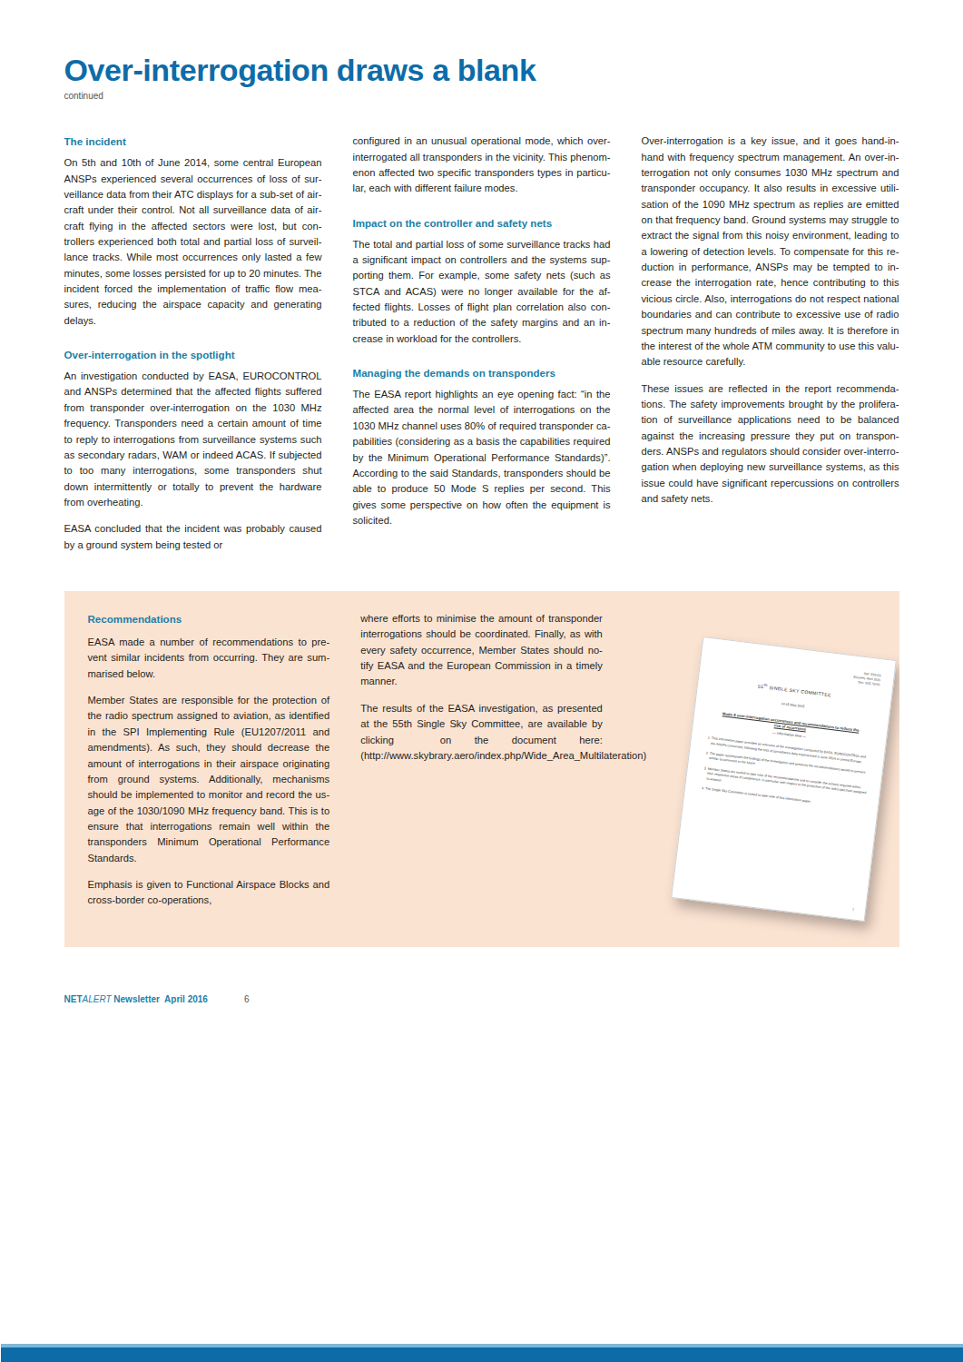Over-interrogation draws a blank
continued
The incident
On 5th and 10th of June 2014, some central European ANSPs experienced several occurrences of loss of surveillance data from their ATC displays for a sub-set of aircraft under their control. Not all surveillance data of aircraft flying in the affected sectors were lost, but controllers experienced both total and partial loss of surveillance tracks. While most occurrences only lasted a few minutes, some losses persisted for up to 20 minutes. The incident forced the implementation of traffic flow measures, reducing the airspace capacity and generating delays.
Over-interrogation in the spotlight
An investigation conducted by EASA, EUROCONTROL and ANSPs determined that the affected flights suffered from transponder over-interrogation on the 1030 MHz frequency. Transponders need a certain amount of time to reply to interrogations from surveillance systems such as secondary radars, WAM or indeed ACAS. If subjected to too many interrogations, some transponders shut down intermittently or totally to prevent the hardware from overheating.
EASA concluded that the incident was probably caused by a ground system being tested or
configured in an unusual operational mode, which over-interrogated all transponders in the vicinity. This phenomenon affected two specific transponders types in particular, each with different failure modes.
Impact on the controller and safety nets
The total and partial loss of some surveillance tracks had a significant impact on controllers and the systems supporting them. For example, some safety nets (such as STCA and ACAS) were no longer available for the affected flights. Losses of flight plan correlation also contributed to a reduction of the safety margins and an increase in workload for the controllers.
Managing the demands on transponders
The EASA report highlights an eye opening fact: “in the affected area the normal level of interrogations on the 1030 MHz channel uses 80% of required transponder capabilities (considering as a basis the capabilities required by the Minimum Operational Performance Standards)”. According to the said Standards, transponders should be able to produce 50 Mode S replies per second. This gives some perspective on how often the equipment is solicited.
Over-interrogation is a key issue, and it goes hand-in-hand with frequency spectrum management. An over-interrogation not only consumes 1030 MHz spectrum and transponder occupancy. It also results in excessive utilisation of the 1090 MHz spectrum as replies are emitted on that frequency band. Ground systems may struggle to extract the signal from this noisy environment, leading to a lowering of detection levels. To compensate for this reduction in performance, ANSPs may be tempted to increase the interrogation rate, hence contributing to this vicious circle. Also, interrogations do not respect national boundaries and can contribute to excessive use of radio spectrum many hundreds of miles away. It is therefore in the interest of the whole ATM community to use this valuable resource carefully.
These issues are reflected in the report recommendations. The safety improvements brought by the proliferation of surveillance applications need to be balanced against the increasing pressure they put on transponders. ANSPs and regulators should consider over-interrogation when deploying new surveillance systems, as this issue could have significant repercussions on controllers and safety nets.
Recommendations
EASA made a number of recommendations to prevent similar incidents from occurring. They are summarised below.
Member States are responsible for the protection of the radio spectrum assigned to aviation, as identified in the SPI Implementing Rule (EU1207/2011 and amendments). As such, they should decrease the amount of interrogations in their airspace originating from ground systems. Additionally, mechanisms should be implemented to monitor and record the usage of the 1030/1090 MHz frequency band. This is to ensure that interrogations remain well within the transponders Minimum Operational Performance Standards.
Emphasis is given to Functional Airspace Blocks and cross-border co-operations,
where efforts to minimise the amount of transponder interrogations should be coordinated. Finally, as with every safety occurrence, Member States should notify EASA and the European Commission in a timely manner.
The results of the EASA investigation, as presented at the 55th Single Sky Committee, are available by clicking on the document here: (http://www.skybrary.aero/index.php/Wide_Area_Multilateration)
Ref: SSC/55
Brussels, April 2015
Doc. SSC 55/05
55th SINGLE SKY COMMITTEE
14-15 May 2015
Mode S over-interrogation occurrences and recommendations to reduce the
risk of recurrence
— Information item —
This information paper provides an overview of the investigation conducted by EASA, EUROCONTROL and the ANSPs concerned, following the loss of surveillance data experienced in June 2014 in central Europe.
The paper summarises the findings of the investigation and presents the recommendations issued to prevent similar occurrences in the future.
Member States are invited to take note of the recommendations and to consider the actions required within their respective areas of competence, in particular with respect to the protection of the radio spectrum assigned to aviation.
The Single Sky Committee is invited to take note of this information paper.
1
NETALERT Newsletter April 2016 6